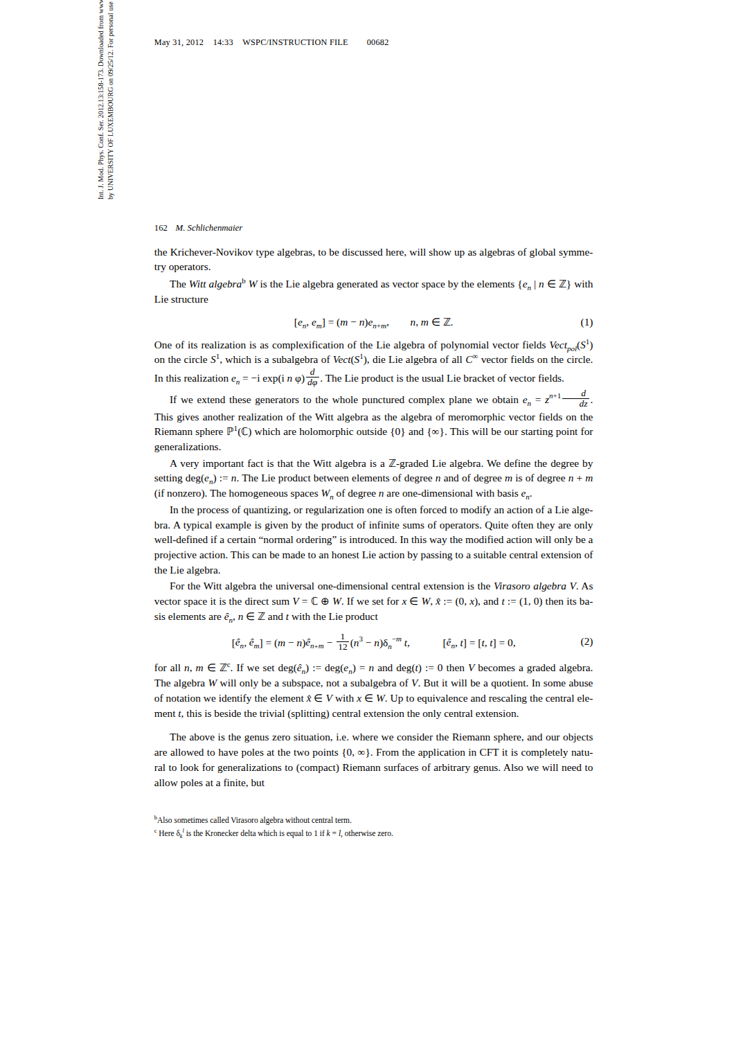Int. J. Mod. Phys. Conf. Ser. 2012.13:158-173. Downloaded from www.worldscientific.com
by UNIVERSITY OF LUXEMBOURG on 09/25/12. For personal use only.
May 31, 201214:33 WSPC/INSTRUCTION FILE 00682
162 M. Schlichenmaier
the Krichever-Novikov type algebras, to be discussed here, will show up as algebras of global symmetry operators.
The Witt algebra b W is the Lie algebra generated as vector space by the elements {en | n ∈ ℤ} with Lie structure
[en, em] = (m − n)en+m, n, m ∈ ℤ. (1)
One of its realization is as complexification of the Lie algebra of polynomial vector fields Vectpol(S1) on the circle S1, which is a subalgebra of Vect(S1), die Lie algebra of all C∞ vector fields on the circle. In this realization en = −i exp(i n φ)ddφ. The Lie product is the usual Lie bracket of vector fields.
If we extend these generators to the whole punctured complex plane we obtain en = zn+1ddz. This gives another realization of the Witt algebra as the algebra of meromorphic vector fields on the Riemann sphere ℙ1(ℂ) which are holomorphic outside {0} and {∞}. This will be our starting point for generalizations.
A very important fact is that the Witt algebra is a ℤ-graded Lie algebra. We define the degree by setting deg(en) := n. The Lie product between elements of degree n and of degree m is of degree n + m (if nonzero). The homogeneous spaces Wn of degree n are one-dimensional with basis en.
In the process of quantizing, or regularization one is often forced to modify an action of a Lie algebra. A typical example is given by the product of infinite sums of operators. Quite often they are only well-defined if a certain “normal ordering” is introduced. In this way the modified action will only be a projective action. This can be made to an honest Lie action by passing to a suitable central extension of the Lie algebra.
For the Witt algebra the universal one-dimensional central extension is the Virasoro algebra V. As vector space it is the direct sum V = ℂ ⊕ W. If we set for x ∈ W, x̂ := (0, x), and t := (1, 0) then its basis elements are ên, n ∈ ℤ and t with the Lie product
[ên, êm] = (m − n)ên+m − 112(n3 − n)δn−m t, [ên, t] = [t, t] = 0, (2)
for all n, m ∈ ℤc. If we set deg(ên) := deg(en) = n and deg(t) := 0 then V becomes a graded algebra. The algebra W will only be a subspace, not a subalgebra of V. But it will be a quotient. In some abuse of notation we identify the element x̂ ∈ V with x ∈ W. Up to equivalence and rescaling the central element t, this is beside the trivial (splitting) central extension the only central extension.
The above is the genus zero situation, i.e. where we consider the Riemann sphere, and our objects are allowed to have poles at the two points {0, ∞}. From the application in CFT it is completely natural to look for generalizations to (compact) Riemann surfaces of arbitrary genus. Also we will need to allow poles at a finite, but
b Also sometimes called Virasoro algebra without central term.
c Here δkl is the Kronecker delta which is equal to 1 if k = l, otherwise zero.